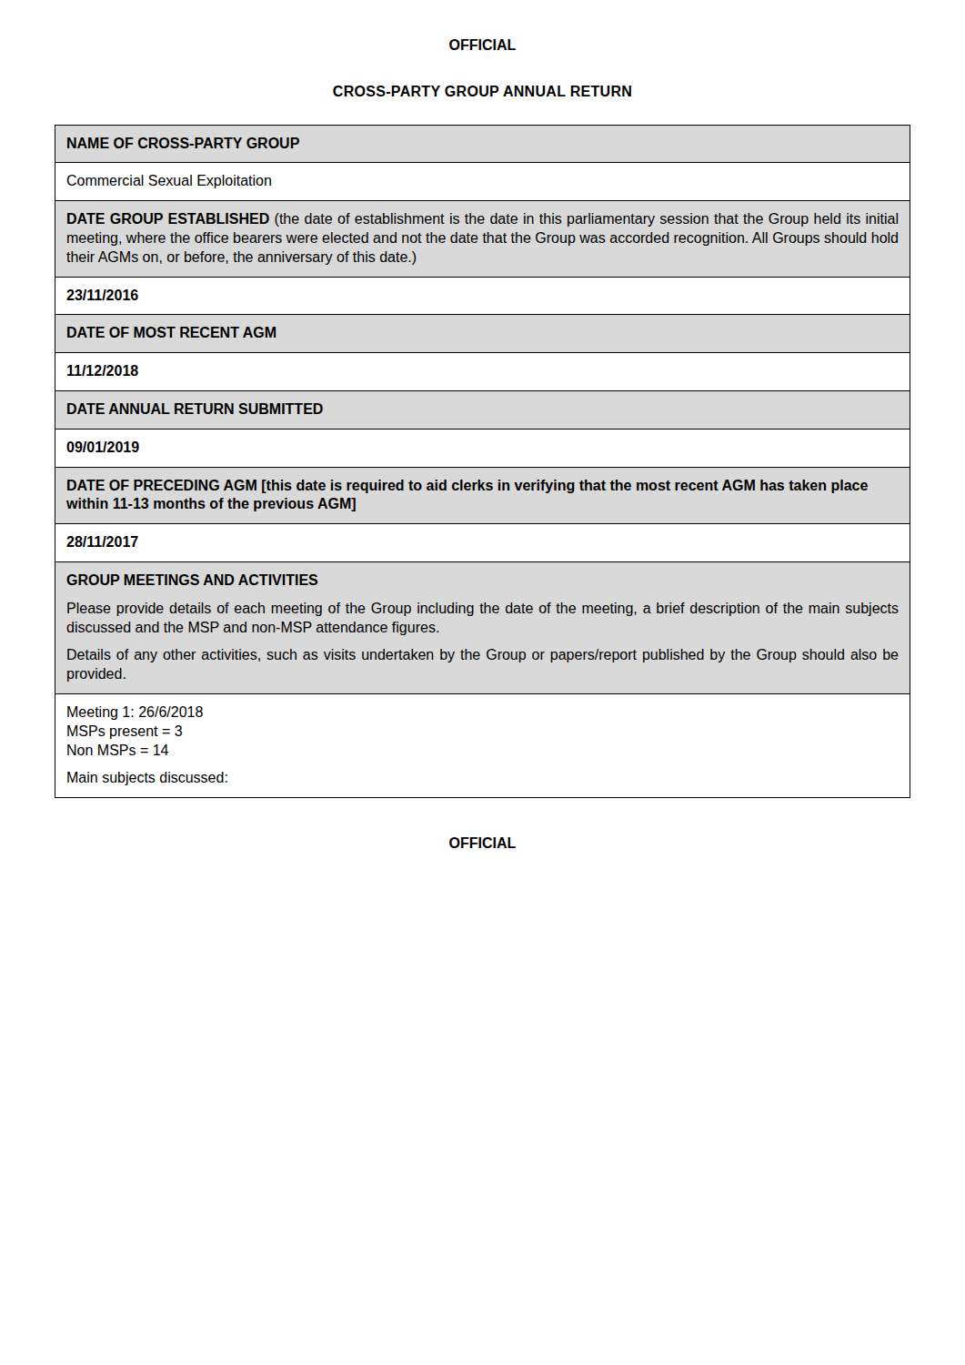OFFICIAL
CROSS-PARTY GROUP ANNUAL RETURN
| NAME OF CROSS-PARTY GROUP |
| Commercial Sexual Exploitation |
| DATE GROUP ESTABLISHED (the date of establishment is the date in this parliamentary session that the Group held its initial meeting, where the office bearers were elected and not the date that the Group was accorded recognition. All Groups should hold their AGMs on, or before, the anniversary of this date.) |
| 23/11/2016 |
| DATE OF MOST RECENT AGM |
| 11/12/2018 |
| DATE ANNUAL RETURN SUBMITTED |
| 09/01/2019 |
| DATE OF PRECEDING AGM [this date is required to aid clerks in verifying that the most recent AGM has taken place within 11-13 months of the previous AGM] |
| 28/11/2017 |
| GROUP MEETINGS AND ACTIVITIES Please provide details of each meeting of the Group including the date of the meeting, a brief description of the main subjects discussed and the MSP and non-MSP attendance figures. Details of any other activities, such as visits undertaken by the Group or papers/report published by the Group should also be provided. |
| Meeting 1: 26/6/2018 MSPs present = 3 Non MSPs = 14 Main subjects discussed: |
OFFICIAL